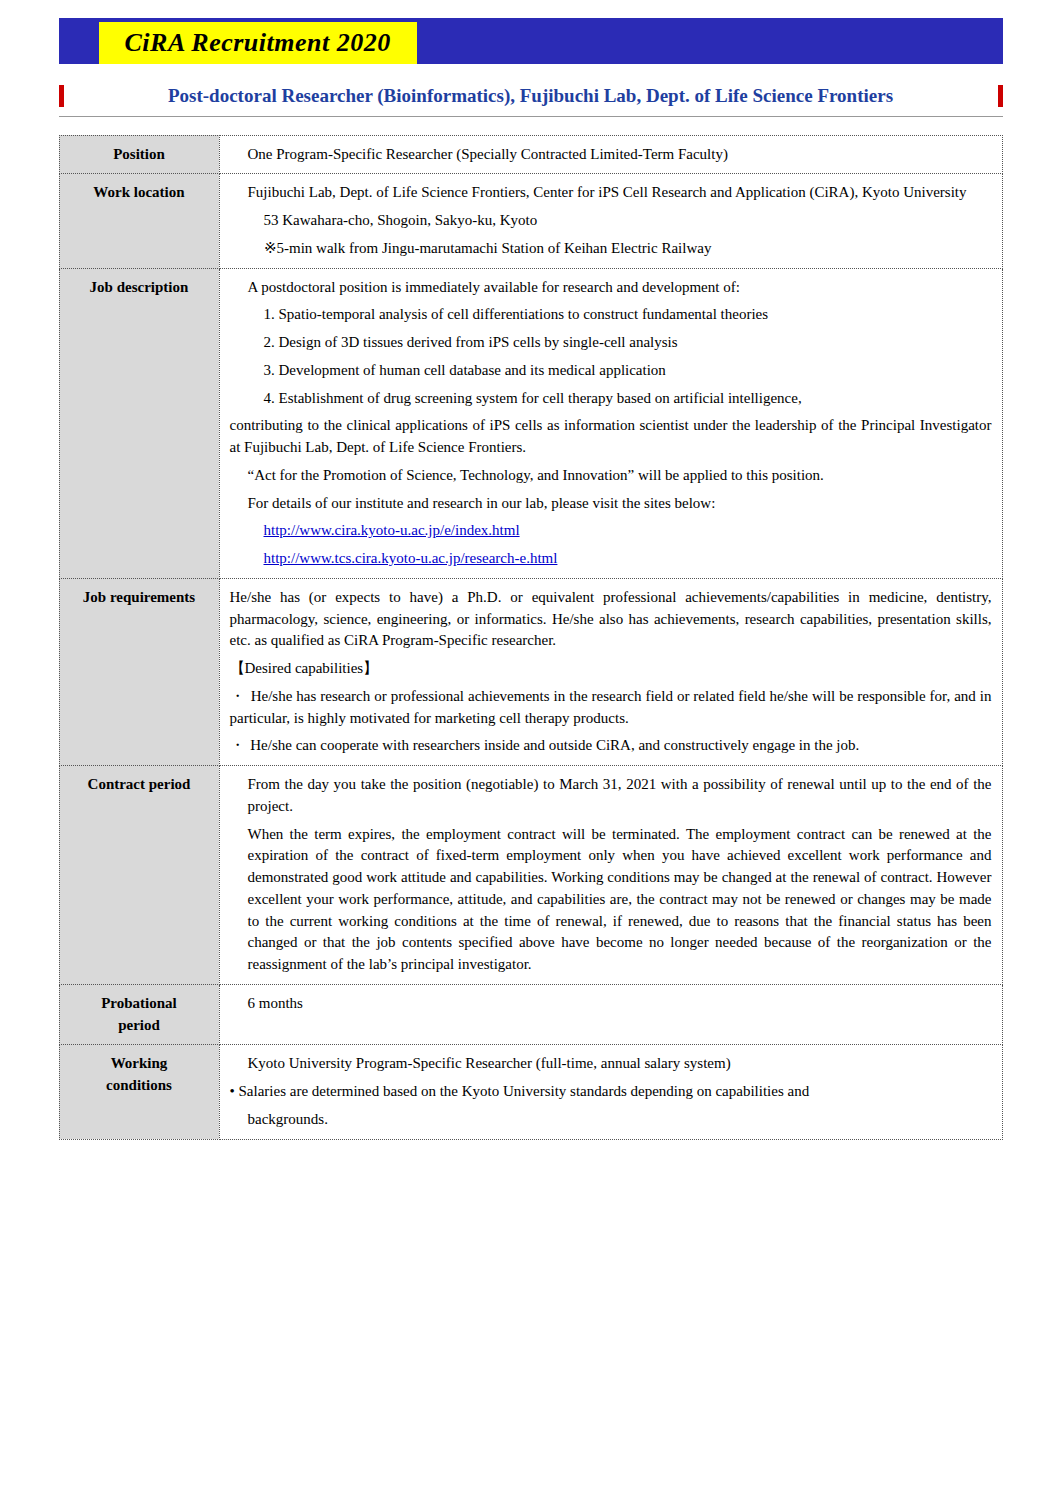CiRA Recruitment 2020
Post-doctoral Researcher (Bioinformatics), Fujibuchi Lab, Dept. of Life Science Frontiers
| Position | One Program-Specific Researcher (Specially Contracted Limited-Term Faculty) |
| Work location | Fujibuchi Lab, Dept. of Life Science Frontiers, Center for iPS Cell Research and Application (CiRA), Kyoto University 53 Kawahara-cho, Shogoin, Sakyo-ku, Kyoto ※5-min walk from Jingu-marutamachi Station of Keihan Electric Railway |
| Job description | A postdoctoral position is immediately available for research and development of: 1. Spatio-temporal analysis of cell differentiations to construct fundamental theories 2. Design of 3D tissues derived from iPS cells by single-cell analysis 3. Development of human cell database and its medical application 4. Establishment of drug screening system for cell therapy based on artificial intelligence, contributing to the clinical applications of iPS cells as information scientist under the leadership of the Principal Investigator at Fujibuchi Lab, Dept. of Life Science Frontiers. “Act for the Promotion of Science, Technology, and Innovation” will be applied to this position. For details of our institute and research in our lab, please visit the sites below: http://www.cira.kyoto-u.ac.jp/e/index.html http://www.tcs.cira.kyoto-u.ac.jp/research-e.html |
| Job requirements | He/she has (or expects to have) a Ph.D. or equivalent professional achievements/capabilities in medicine, dentistry, pharmacology, science, engineering, or informatics. He/she also has achievements, research capabilities, presentation skills, etc. as qualified as CiRA Program-Specific researcher. 【Desired capabilities】 He/she has research or professional achievements in the research field or related field he/she will be responsible for, and in particular, is highly motivated for marketing cell therapy products. He/she can cooperate with researchers inside and outside CiRA, and constructively engage in the job. |
| Contract period | From the day you take the position (negotiable) to March 31, 2021 with a possibility of renewal until up to the end of the project. When the term expires, the employment contract will be terminated. The employment contract can be renewed at the expiration of the contract of fixed-term employment only when you have achieved excellent work performance and demonstrated good work attitude and capabilities. Working conditions may be changed at the renewal of contract. However excellent your work performance, attitude, and capabilities are, the contract may not be renewed or changes may be made to the current working conditions at the time of renewal, if renewed, due to reasons that the financial status has been changed or that the job contents specified above have become no longer needed because of the reorganization or the reassignment of the lab’s principal investigator. |
| Probational period | 6 months |
| Working conditions | Kyoto University Program-Specific Researcher (full-time, annual salary system) • Salaries are determined based on the Kyoto University standards depending on capabilities and backgrounds. |